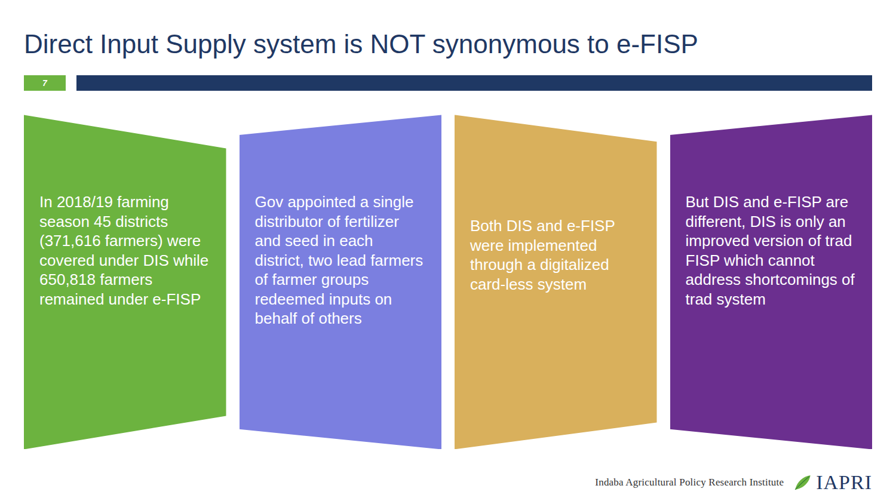Direct Input Supply system is NOT synonymous to e-FISP
7
In 2018/19 farming season 45 districts (371,616 farmers) were covered under DIS while 650,818 farmers remained under e-FISP
Gov appointed a single distributor of fertilizer and seed in each district, two lead farmers of farmer groups redeemed inputs on behalf of others
Both DIS and e-FISP were implemented through a digitalized card-less system
But DIS and e-FISP are different, DIS is only an improved version of trad FISP which cannot address shortcomings of trad system
Indaba Agricultural Policy Research Institute
IAPRI